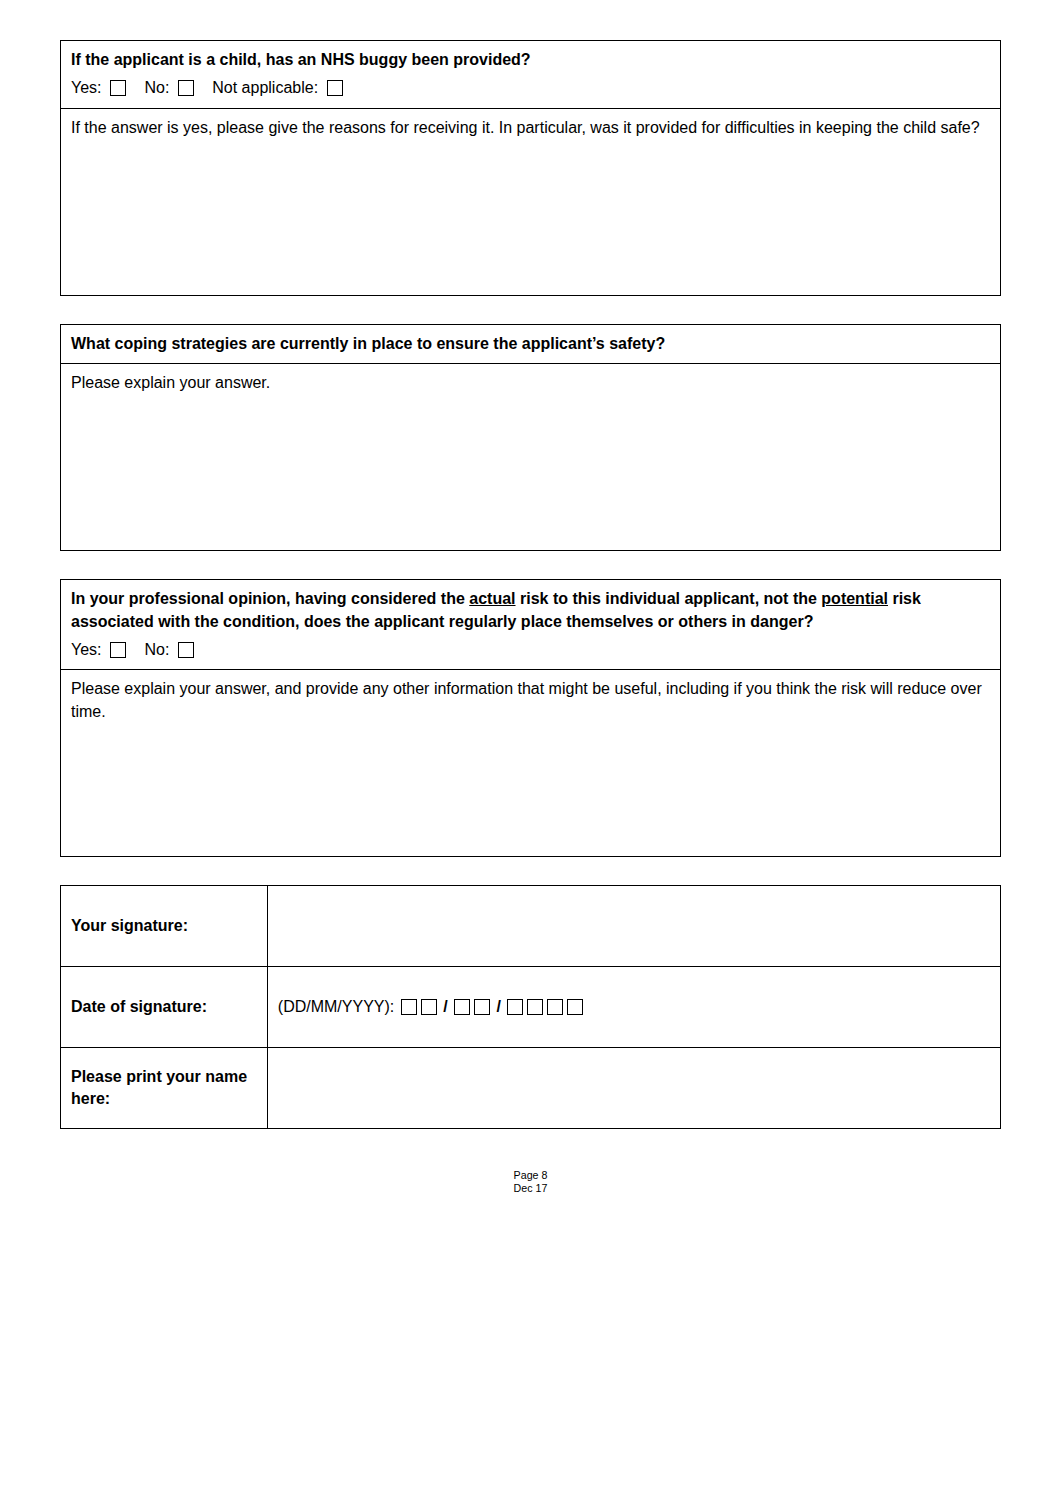If the applicant is a child, has an NHS buggy been provided?
Yes: No: Not applicable:
If the answer is yes, please give the reasons for receiving it. In particular, was it provided for difficulties in keeping the child safe?
What coping strategies are currently in place to ensure the applicant’s safety?
Please explain your answer.
In your professional opinion, having considered the actual risk to this individual applicant, not the potential risk associated with the condition, does the applicant regularly place themselves or others in danger?
Yes: No:
Please explain your answer, and provide any other information that might be useful, including if you think the risk will reduce over time.
| Your signature: | |
| Date of signature: | (DD/MM/YYYY): / / |
| Please print your name here: | |
Page 8
Dec 17